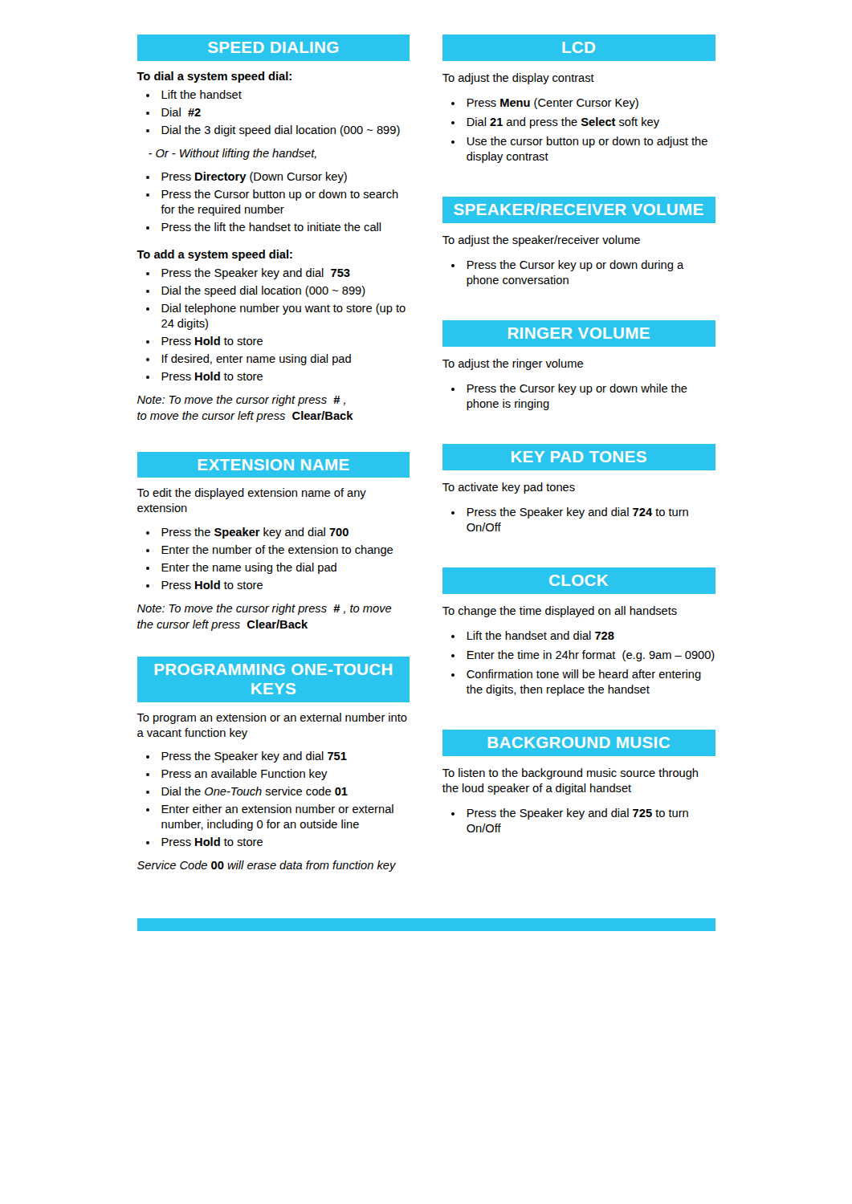SPEED DIALING
To dial a system speed dial:
Lift the handset
Dial #2
Dial the 3 digit speed dial location (000 ~ 899)
- Or - Without lifting the handset,
Press Directory (Down Cursor key)
Press the Cursor button up or down to search for the required number
Press the lift the handset to initiate the call
To add a system speed dial:
Press the Speaker key and dial 753
Dial the speed dial location (000 ~ 899)
Dial telephone number you want to store (up to 24 digits)
Press Hold to store
If desired, enter name using dial pad
Press Hold to store
Note: To move the cursor right press # ,
to move the cursor left press Clear/Back
EXTENSION NAME
To edit the displayed extension name of any extension
Press the Speaker key and dial 700
Enter the number of the extension to change
Enter the name using the dial pad
Press Hold to store
Note: To move the cursor right press # , to move the cursor left press Clear/Back
PROGRAMMING ONE-TOUCH KEYS
To program an extension or an external number into a vacant function key
Press the Speaker key and dial 751
Press an available Function key
Dial the One-Touch service code 01
Enter either an extension number or external number, including 0 for an outside line
Press Hold to store
Service Code 00 will erase data from function key
LCD
To adjust the display contrast
Press Menu (Center Cursor Key)
Dial 21 and press the Select soft key
Use the cursor button up or down to adjust the display contrast
SPEAKER/RECEIVER VOLUME
To adjust the speaker/receiver volume
Press the Cursor key up or down during a phone conversation
RINGER VOLUME
To adjust the ringer volume
Press the Cursor key up or down while the phone is ringing
KEY PAD TONES
To activate key pad tones
Press the Speaker key and dial 724 to turn On/Off
CLOCK
To change the time displayed on all handsets
Lift the handset and dial 728
Enter the time in 24hr format (e.g. 9am – 0900)
Confirmation tone will be heard after entering the digits, then replace the handset
BACKGROUND MUSIC
To listen to the background music source through the loud speaker of a digital handset
Press the Speaker key and dial 725 to turn On/Off